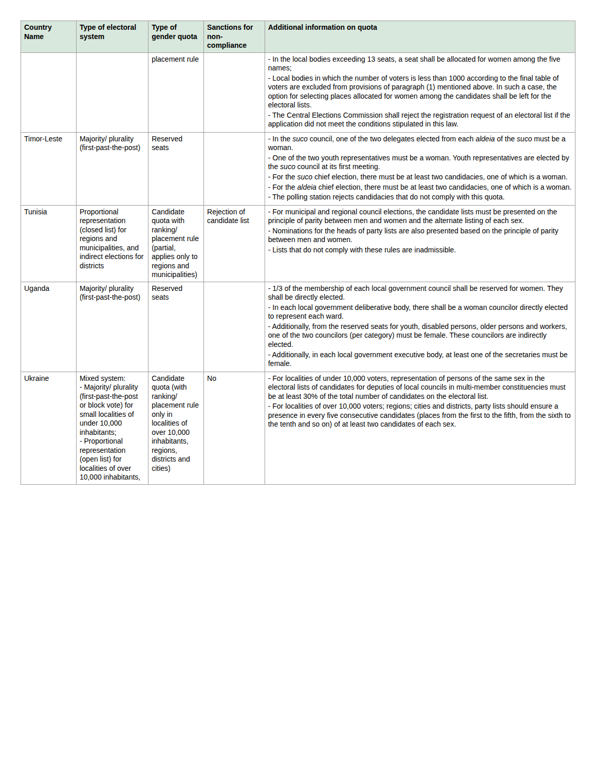| Country Name | Type of electoral system | Type of gender quota | Sanctions for non-compliance | Additional information on quota |
| --- | --- | --- | --- | --- |
| | | placement rule | | - In the local bodies exceeding 13 seats, a seat shall be allocated for women among the five names; - Local bodies in which the number of voters is less than 1000 according to the final table of voters are excluded from provisions of paragraph (1) mentioned above. In such a case, the option for selecting places allocated for women among the candidates shall be left for the electoral lists. - The Central Elections Commission shall reject the registration request of an electoral list if the application did not meet the conditions stipulated in this law. |
| Timor-Leste | Majority/ plurality (first-past-the-post) | Reserved seats | | - In the suco council, one of the two delegates elected from each aldeia of the suco must be a woman. - One of the two youth representatives must be a woman. Youth representatives are elected by the suco council at its first meeting. - For the suco chief election, there must be at least two candidacies, one of which is a woman. - For the aldeia chief election, there must be at least two candidacies, one of which is a woman. - The polling station rejects candidacies that do not comply with this quota. |
| Tunisia | Proportional representation (closed list) for regions and municipalities, and indirect elections for districts | Candidate quota with ranking/ placement rule (partial, applies only to regions and municipalities) | Rejection of candidate list | - For municipal and regional council elections, the candidate lists must be presented on the principle of parity between men and women and the alternate listing of each sex. - Nominations for the heads of party lists are also presented based on the principle of parity between men and women. - Lists that do not comply with these rules are inadmissible. |
| Uganda | Majority/ plurality (first-past-the-post) | Reserved seats | | - 1/3 of the membership of each local government council shall be reserved for women. They shall be directly elected. - In each local government deliberative body, there shall be a woman councilor directly elected to represent each ward. - Additionally, from the reserved seats for youth, disabled persons, older persons and workers, one of the two councilors (per category) must be female. These councilors are indirectly elected. - Additionally, in each local government executive body, at least one of the secretaries must be female. |
| Ukraine | Mixed system: - Majority/ plurality (first-past-the-post or block vote) for small localities of under 10,000 inhabitants; - Proportional representation (open list) for localities of over 10,000 inhabitants, | Candidate quota (with ranking/ placement rule only in localities of over 10,000 inhabitants, regions, districts and cities) | No | - For localities of under 10,000 voters, representation of persons of the same sex in the electoral lists of candidates for deputies of local councils in multi-member constituencies must be at least 30% of the total number of candidates on the electoral list. - For localities of over 10,000 voters; regions; cities and districts, party lists should ensure a presence in every five consecutive candidates (places from the first to the fifth, from the sixth to the tenth and so on) of at least two candidates of each sex. |